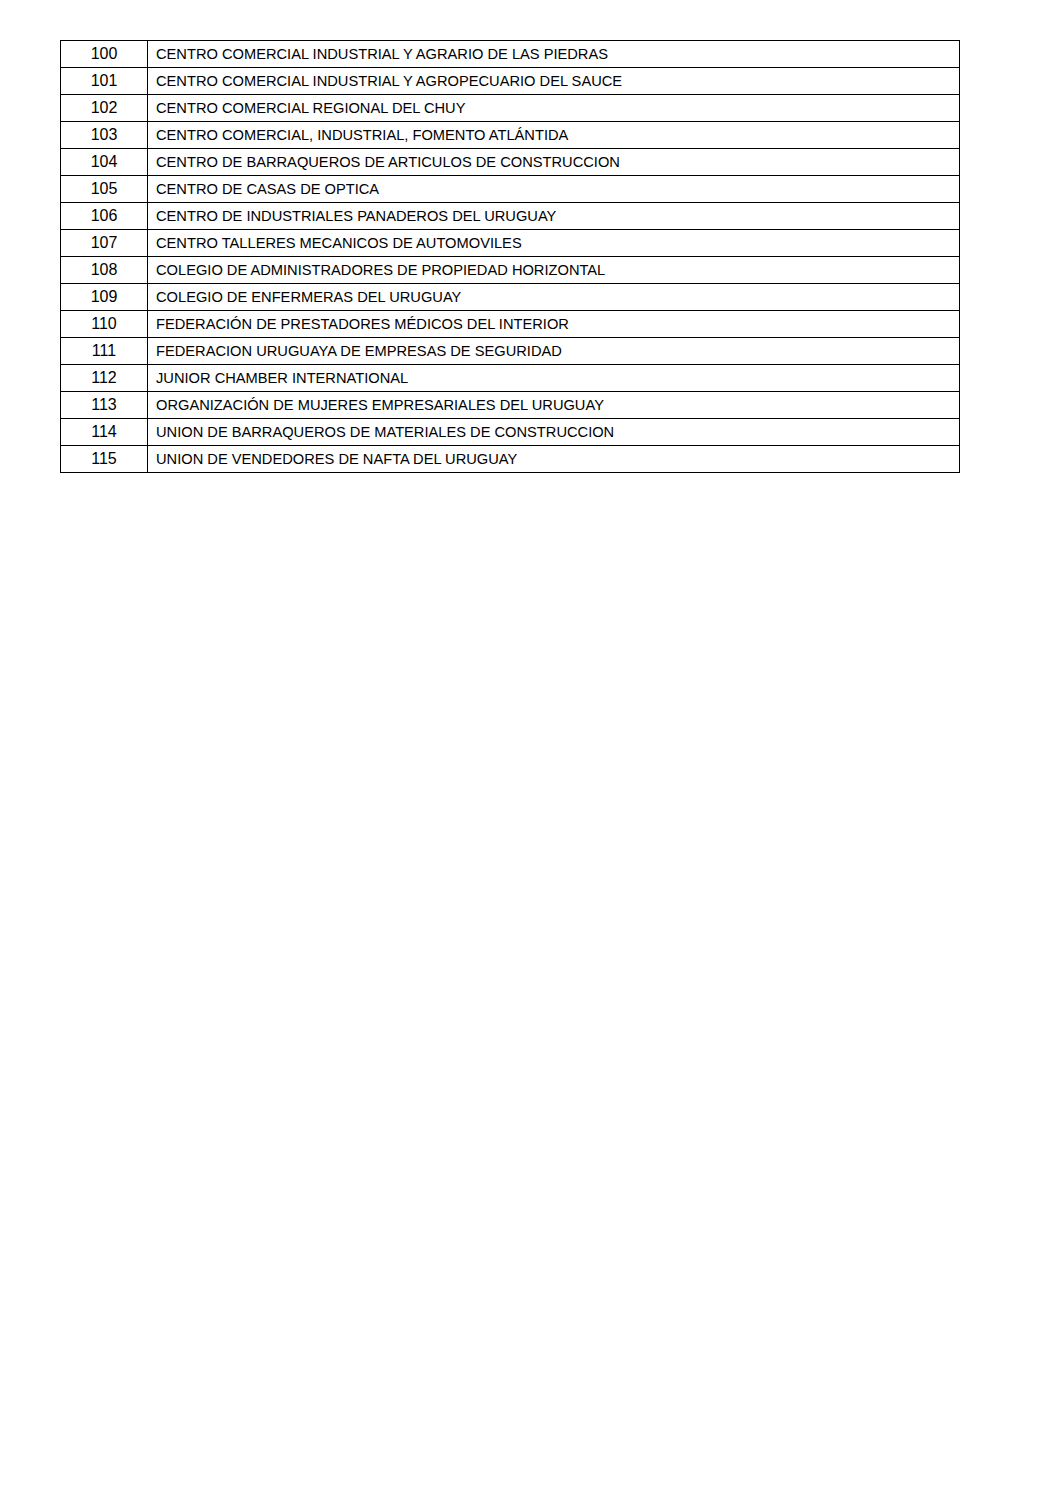| 100 | CENTRO COMERCIAL INDUSTRIAL Y AGRARIO DE LAS PIEDRAS |
| 101 | CENTRO COMERCIAL INDUSTRIAL Y AGROPECUARIO DEL SAUCE |
| 102 | CENTRO COMERCIAL REGIONAL DEL CHUY |
| 103 | CENTRO COMERCIAL, INDUSTRIAL, FOMENTO ATLÁNTIDA |
| 104 | CENTRO DE BARRAQUEROS DE ARTICULOS DE CONSTRUCCION |
| 105 | CENTRO DE CASAS DE OPTICA |
| 106 | CENTRO DE INDUSTRIALES PANADEROS DEL URUGUAY |
| 107 | CENTRO TALLERES MECANICOS DE AUTOMOVILES |
| 108 | COLEGIO DE ADMINISTRADORES DE PROPIEDAD HORIZONTAL |
| 109 | COLEGIO DE ENFERMERAS DEL URUGUAY |
| 110 | FEDERACIÓN DE PRESTADORES MÉDICOS DEL INTERIOR |
| 111 | FEDERACION URUGUAYA DE EMPRESAS DE SEGURIDAD |
| 112 | JUNIOR CHAMBER INTERNATIONAL |
| 113 | ORGANIZACIÓN DE MUJERES EMPRESARIALES DEL URUGUAY |
| 114 | UNION DE BARRAQUEROS DE MATERIALES DE CONSTRUCCION |
| 115 | UNION DE VENDEDORES DE NAFTA DEL URUGUAY |